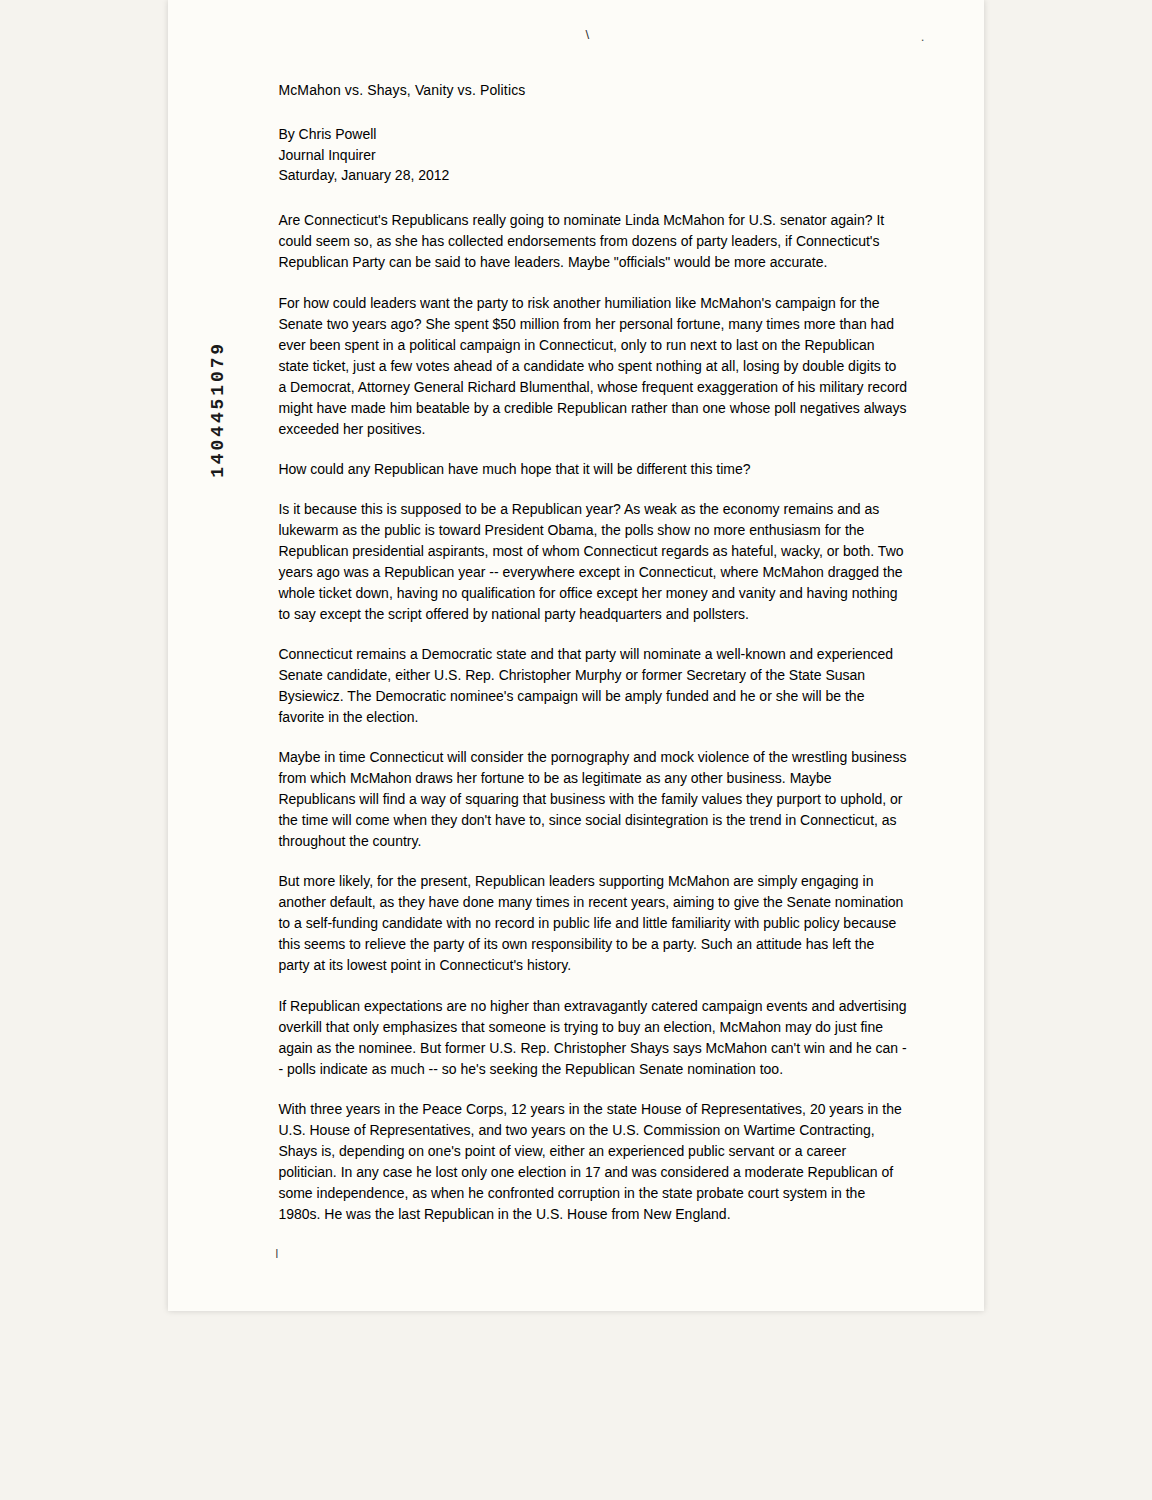\
.
1404451079
McMahon vs. Shays, Vanity vs. Politics
By Chris Powell
Journal Inquirer
Saturday, January 28, 2012
Are Connecticut's Republicans really going to nominate Linda McMahon for U.S. senator again? It could seem so, as she has collected endorsements from dozens of party leaders, if Connecticut's Republican Party can be said to have leaders. Maybe "officials" would be more accurate.
For how could leaders want the party to risk another humiliation like McMahon's campaign for the Senate two years ago? She spent $50 million from her personal fortune, many times more than had ever been spent in a political campaign in Connecticut, only to run next to last on the Republican state ticket, just a few votes ahead of a candidate who spent nothing at all, losing by double digits to a Democrat, Attorney General Richard Blumenthal, whose frequent exaggeration of his military record might have made him beatable by a credible Republican rather than one whose poll negatives always exceeded her positives.
How could any Republican have much hope that it will be different this time?
Is it because this is supposed to be a Republican year? As weak as the economy remains and as lukewarm as the public is toward President Obama, the polls show no more enthusiasm for the Republican presidential aspirants, most of whom Connecticut regards as hateful, wacky, or both. Two years ago was a Republican year -- everywhere except in Connecticut, where McMahon dragged the whole ticket down, having no qualification for office except her money and vanity and having nothing to say except the script offered by national party headquarters and pollsters.
Connecticut remains a Democratic state and that party will nominate a well-known and experienced Senate candidate, either U.S. Rep. Christopher Murphy or former Secretary of the State Susan Bysiewicz. The Democratic nominee's campaign will be amply funded and he or she will be the favorite in the election.
Maybe in time Connecticut will consider the pornography and mock violence of the wrestling business from which McMahon draws her fortune to be as legitimate as any other business. Maybe Republicans will find a way of squaring that business with the family values they purport to uphold, or the time will come when they don't have to, since social disintegration is the trend in Connecticut, as throughout the country.
But more likely, for the present, Republican leaders supporting McMahon are simply engaging in another default, as they have done many times in recent years, aiming to give the Senate nomination to a self-funding candidate with no record in public life and little familiarity with public policy because this seems to relieve the party of its own responsibility to be a party. Such an attitude has left the party at its lowest point in Connecticut's history.
If Republican expectations are no higher than extravagantly catered campaign events and advertising overkill that only emphasizes that someone is trying to buy an election, McMahon may do just fine again as the nominee. But former U.S. Rep. Christopher Shays says McMahon can't win and he can -- polls indicate as much -- so he's seeking the Republican Senate nomination too.
With three years in the Peace Corps, 12 years in the state House of Representatives, 20 years in the U.S. House of Representatives, and two years on the U.S. Commission on Wartime Contracting, Shays is, depending on one's point of view, either an experienced public servant or a career politician. In any case he lost only one election in 17 and was considered a moderate Republican of some independence, as when he confronted corruption in the state probate court system in the 1980s. He was the last Republican in the U.S. House from New England.
l